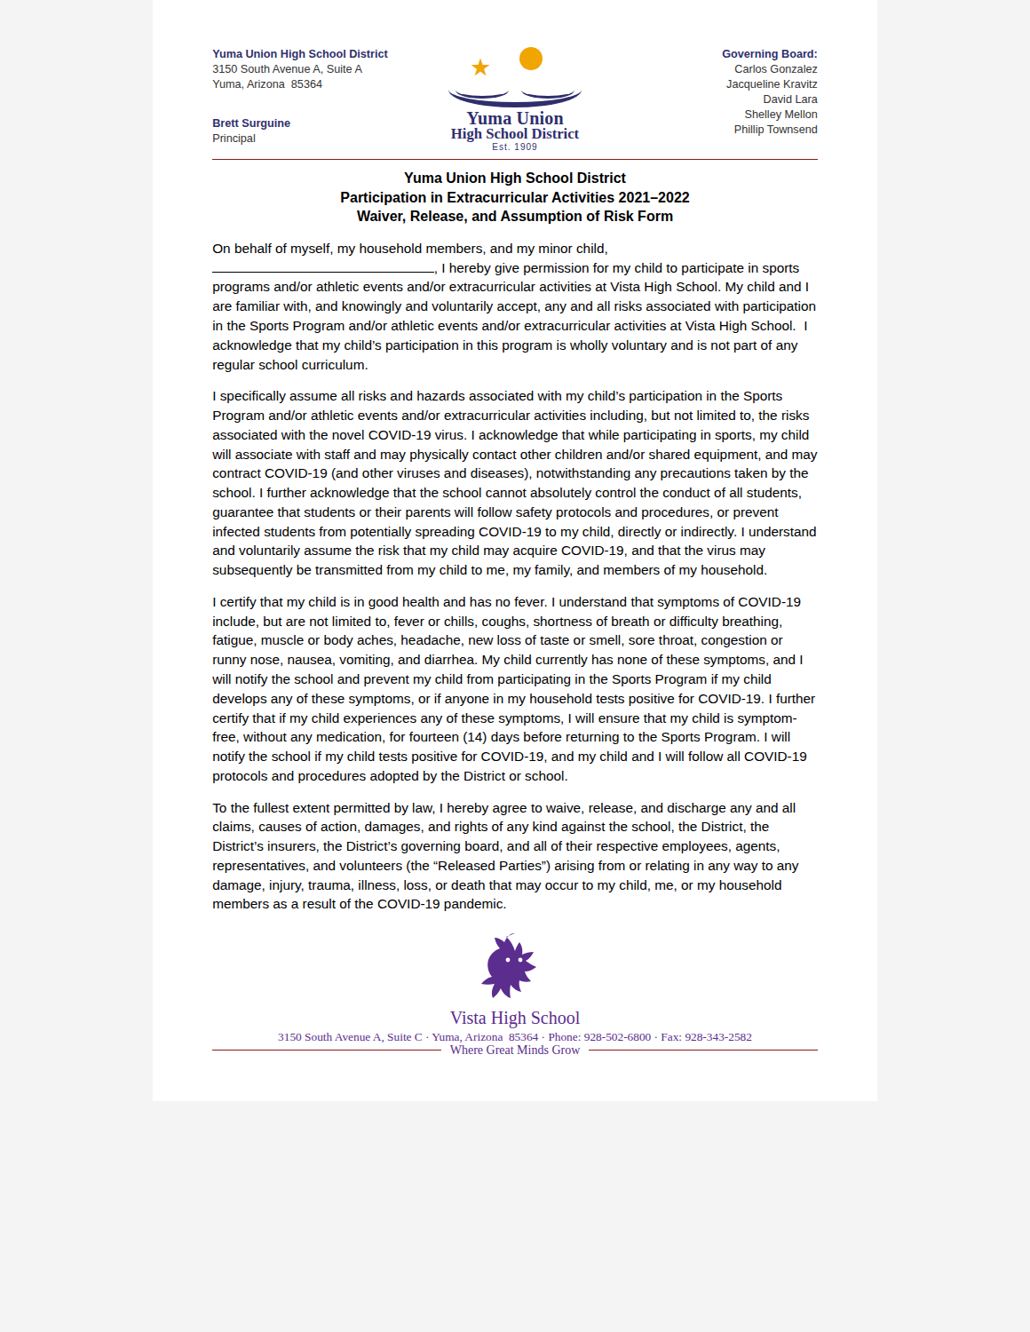Yuma Union High School District
3150 South Avenue A, Suite A
Yuma, Arizona 85364
Brett Surguine
Principal
★
Yuma Union
High School District
Est. 1909
Governing Board:
Carlos Gonzalez
Jacqueline Kravitz
David Lara
Shelley Mellon
Phillip Townsend
Yuma Union High School District Participation in Extracurricular Activities 2021–2022 Waiver, Release, and Assumption of Risk Form
On behalf of myself, my household members, and my minor child, , I hereby give permission for my child to participate in sports programs and/or athletic events and/or extracurricular activities at Vista High School. My child and I are familiar with, and knowingly and voluntarily accept, any and all risks associated with participation in the Sports Program and/or athletic events and/or extracurricular activities at Vista High School. I acknowledge that my child’s participation in this program is wholly voluntary and is not part of any regular school curriculum.
I specifically assume all risks and hazards associated with my child’s participation in the Sports Program and/or athletic events and/or extracurricular activities including, but not limited to, the risks associated with the novel COVID-19 virus. I acknowledge that while participating in sports, my child will associate with staff and may physically contact other children and/or shared equipment, and may contract COVID-19 (and other viruses and diseases), notwithstanding any precautions taken by the school. I further acknowledge that the school cannot absolutely control the conduct of all students, guarantee that students or their parents will follow safety protocols and procedures, or prevent infected students from potentially spreading COVID-19 to my child, directly or indirectly. I understand and voluntarily assume the risk that my child may acquire COVID-19, and that the virus may subsequently be transmitted from my child to me, my family, and members of my household.
I certify that my child is in good health and has no fever. I understand that symptoms of COVID-19 include, but are not limited to, fever or chills, coughs, shortness of breath or difficulty breathing, fatigue, muscle or body aches, headache, new loss of taste or smell, sore throat, congestion or runny nose, nausea, vomiting, and diarrhea. My child currently has none of these symptoms, and I will notify the school and prevent my child from participating in the Sports Program if my child develops any of these symptoms, or if anyone in my household tests positive for COVID-19. I further certify that if my child experiences any of these symptoms, I will ensure that my child is symptom-free, without any medication, for fourteen (14) days before returning to the Sports Program. I will notify the school if my child tests positive for COVID-19, and my child and I will follow all COVID-19 protocols and procedures adopted by the District or school.
To the fullest extent permitted by law, I hereby agree to waive, release, and discharge any and all claims, causes of action, damages, and rights of any kind against the school, the District, the District’s insurers, the District’s governing board, and all of their respective employees, agents, representatives, and volunteers (the “Released Parties”) arising from or relating in any way to any damage, injury, trauma, illness, loss, or death that may occur to my child, me, or my household members as a result of the COVID-19 pandemic.
Vista High School
3150 South Avenue A, Suite C · Yuma, Arizona 85364 · Phone: 928-502-6800 · Fax: 928-343-2582
Where Great Minds Grow